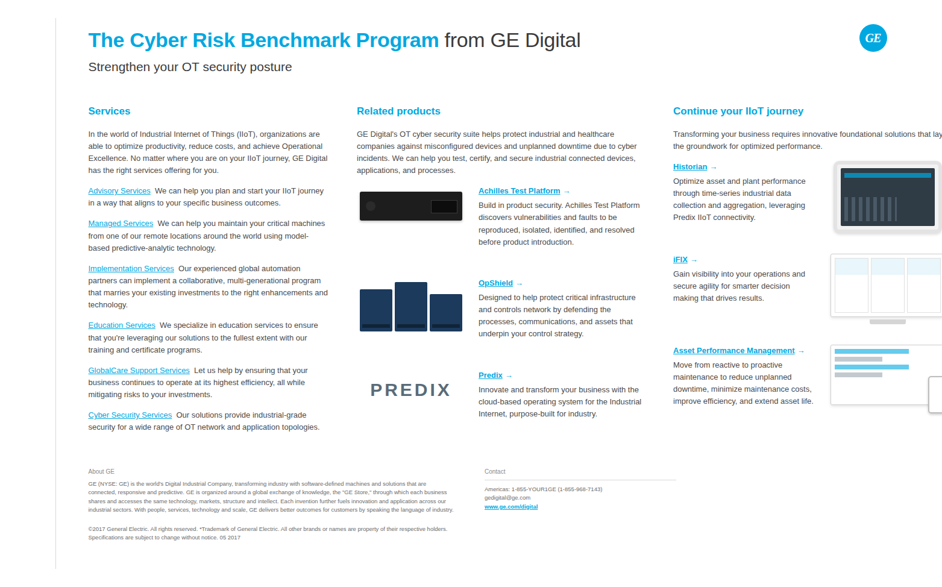GE
The Cyber Risk Benchmark Program from GE Digital
Strengthen your OT security posture
Services
In the world of Industrial Internet of Things (IIoT), organizations are able to optimize productivity, reduce costs, and achieve Operational Excellence. No matter where you are on your IIoT journey, GE Digital has the right services offering for you.
Advisory Services We can help you plan and start your IIoT journey in a way that aligns to your specific business outcomes.
Managed Services We can help you maintain your critical machines from one of our remote locations around the world using model-based predictive-analytic technology.
Implementation Services Our experienced global automation partners can implement a collaborative, multi-generational program that marries your existing investments to the right enhancements and technology.
Education Services We specialize in education services to ensure that you're leveraging our solutions to the fullest extent with our training and certificate programs.
GlobalCare Support Services Let us help by ensuring that your business continues to operate at its highest efficiency, all while mitigating risks to your investments.
Cyber Security Services Our solutions provide industrial-grade security for a wide range of OT network and application topologies.
Related products
GE Digital's OT cyber security suite helps protect industrial and healthcare companies against misconfigured devices and unplanned downtime due to cyber incidents. We can help you test, certify, and secure industrial connected devices, applications, and processes.
Achilles Test Platform→
Build in product security. Achilles Test Platform discovers vulnerabilities and faults to be reproduced, isolated, identified, and resolved before product introduction.
OpShield→
Designed to help protect critical infrastructure and controls network by defending the processes, communications, and assets that underpin your control strategy.
PREDIX
Predix→
Innovate and transform your business with the cloud-based operating system for the Industrial Internet, purpose-built for industry.
Continue your IIoT journey
Transforming your business requires innovative foundational solutions that lay the groundwork for optimized performance.
Historian→
Optimize asset and plant performance through time-series industrial data collection and aggregation, leveraging Predix IIoT connectivity.
iFIX→
Gain visibility into your operations and secure agility for smarter decision making that drives results.
Asset Performance Management→
Move from reactive to proactive maintenance to reduce unplanned downtime, minimize maintenance costs, improve efficiency, and extend asset life.
About GE
GE (NYSE: GE) is the world's Digital Industrial Company, transforming industry with software-defined machines and solutions that are connected, responsive and predictive. GE is organized around a global exchange of knowledge, the "GE Store," through which each business shares and accesses the same technology, markets, structure and intellect. Each invention further fuels innovation and application across our industrial sectors. With people, services, technology and scale, GE delivers better outcomes for customers by speaking the language of industry.
©2017 General Electric. All rights reserved. *Trademark of General Electric. All other brands or names are property of their respective holders. Specifications are subject to change without notice. 05 2017
Contact
Americas: 1-855-YOUR1GE (1-855-968-7143)
gedigital@ge.com
www.ge.com/digital